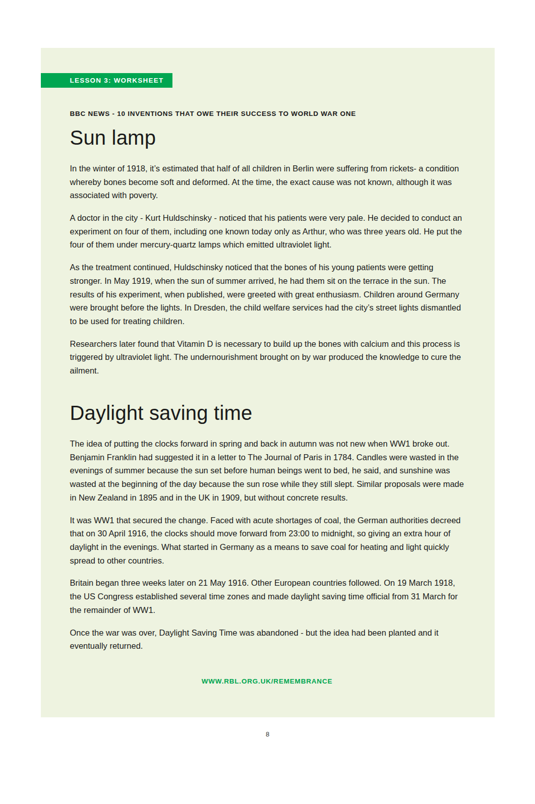Lesson 3: Worksheet
BBC News - 10 inventions that owe their success to World War One
Sun lamp
In the winter of 1918, it’s estimated that half of all children in Berlin were suffering from rickets- a condition whereby bones become soft and deformed. At the time, the exact cause was not known, although it was associated with poverty.
A doctor in the city - Kurt Huldschinsky - noticed that his patients were very pale. He decided to conduct an experiment on four of them, including one known today only as Arthur, who was three years old. He put the four of them under mercury-quartz lamps which emitted ultraviolet light.
As the treatment continued, Huldschinsky noticed that the bones of his young patients were getting stronger. In May 1919, when the sun of summer arrived, he had them sit on the terrace in the sun. The results of his experiment, when published, were greeted with great enthusiasm. Children around Germany were brought before the lights. In Dresden, the child welfare services had the city’s street lights dismantled to be used for treating children.
Researchers later found that Vitamin D is necessary to build up the bones with calcium and this process is triggered by ultraviolet light. The undernourishment brought on by war produced the knowledge to cure the ailment.
Daylight saving time
The idea of putting the clocks forward in spring and back in autumn was not new when WW1 broke out. Benjamin Franklin had suggested it in a letter to The Journal of Paris in 1784. Candles were wasted in the evenings of summer because the sun set before human beings went to bed, he said, and sunshine was wasted at the beginning of the day because the sun rose while they still slept. Similar proposals were made in New Zealand in 1895 and in the UK in 1909, but without concrete results.
It was WW1 that secured the change. Faced with acute shortages of coal, the German authorities decreed that on 30 April 1916, the clocks should move forward from 23:00 to midnight, so giving an extra hour of daylight in the evenings. What started in Germany as a means to save coal for heating and light quickly spread to other countries.
Britain began three weeks later on 21 May 1916. Other European countries followed. On 19 March 1918, the US Congress established several time zones and made daylight saving time official from 31 March for the remainder of WW1.
Once the war was over, Daylight Saving Time was abandoned - but the idea had been planted and it eventually returned.
WWW.RBL.ORG.UK/REMEMBRANCE
8